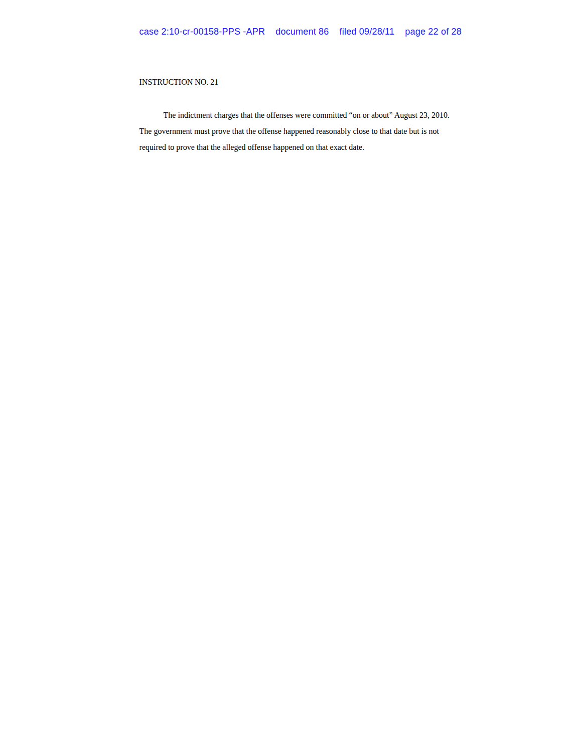case 2:10-cr-00158-PPS -APR document 86 filed 09/28/11 page 22 of 28
INSTRUCTION NO. 21
The indictment charges that the offenses were committed “on or about” August 23, 2010. The government must prove that the offense happened reasonably close to that date but is not required to prove that the alleged offense happened on that exact date.